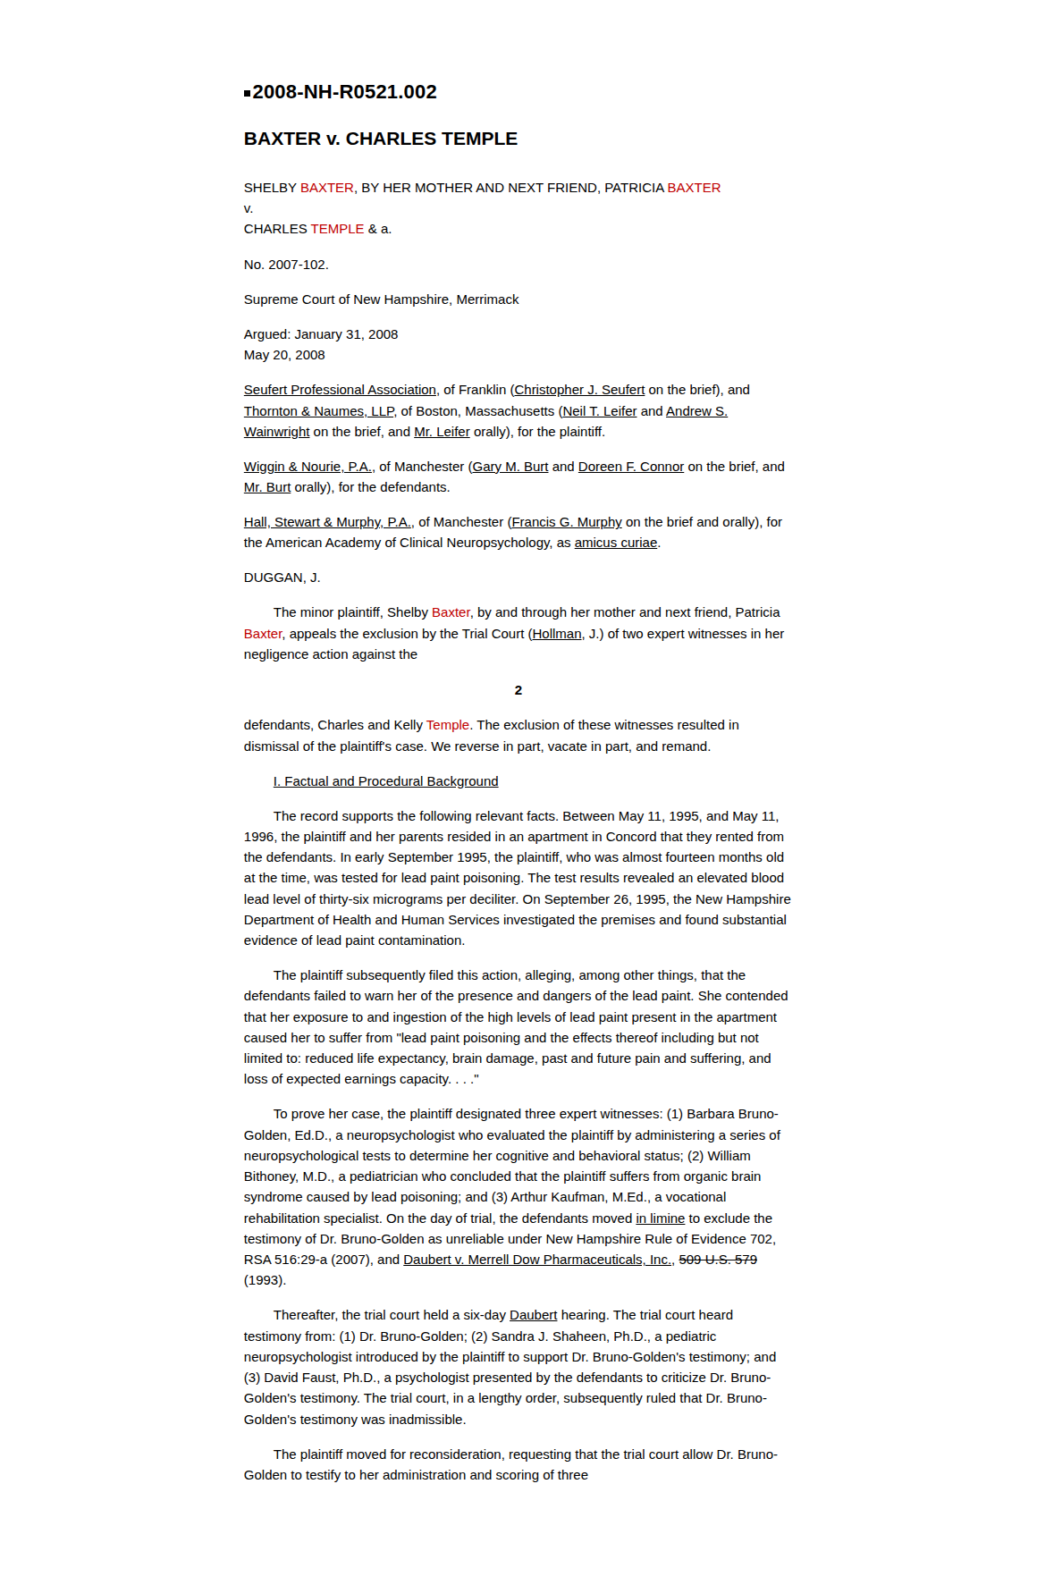2008-NH-R0521.002
BAXTER v. CHARLES TEMPLE
SHELBY BAXTER, BY HER MOTHER AND NEXT FRIEND, PATRICIA BAXTER
v.
CHARLES TEMPLE & a.
No. 2007-102.
Supreme Court of New Hampshire, Merrimack
Argued: January 31, 2008
May 20, 2008
Seufert Professional Association, of Franklin (Christopher J. Seufert on the brief), and Thornton & Naumes, LLP, of Boston, Massachusetts (Neil T. Leifer and Andrew S. Wainwright on the brief, and Mr. Leifer orally), for the plaintiff.
Wiggin & Nourie, P.A., of Manchester (Gary M. Burt and Doreen F. Connor on the brief, and Mr. Burt orally), for the defendants.
Hall, Stewart & Murphy, P.A., of Manchester (Francis G. Murphy on the brief and orally), for the American Academy of Clinical Neuropsychology, as amicus curiae.
DUGGAN, J.
The minor plaintiff, Shelby Baxter, by and through her mother and next friend, Patricia Baxter, appeals the exclusion by the Trial Court (Hollman, J.) of two expert witnesses in her negligence action against the
2
defendants, Charles and Kelly Temple. The exclusion of these witnesses resulted in dismissal of the plaintiff's case. We reverse in part, vacate in part, and remand.
I. Factual and Procedural Background
The record supports the following relevant facts. Between May 11, 1995, and May 11, 1996, the plaintiff and her parents resided in an apartment in Concord that they rented from the defendants. In early September 1995, the plaintiff, who was almost fourteen months old at the time, was tested for lead paint poisoning. The test results revealed an elevated blood lead level of thirty-six micrograms per deciliter. On September 26, 1995, the New Hampshire Department of Health and Human Services investigated the premises and found substantial evidence of lead paint contamination.
The plaintiff subsequently filed this action, alleging, among other things, that the defendants failed to warn her of the presence and dangers of the lead paint. She contended that her exposure to and ingestion of the high levels of lead paint present in the apartment caused her to suffer from "lead paint poisoning and the effects thereof including but not limited to: reduced life expectancy, brain damage, past and future pain and suffering, and loss of expected earnings capacity. . . ."
To prove her case, the plaintiff designated three expert witnesses: (1) Barbara Bruno-Golden, Ed.D., a neuropsychologist who evaluated the plaintiff by administering a series of neuropsychological tests to determine her cognitive and behavioral status; (2) William Bithoney, M.D., a pediatrician who concluded that the plaintiff suffers from organic brain syndrome caused by lead poisoning; and (3) Arthur Kaufman, M.Ed., a vocational rehabilitation specialist. On the day of trial, the defendants moved in limine to exclude the testimony of Dr. Bruno-Golden as unreliable under New Hampshire Rule of Evidence 702, RSA 516:29-a (2007), and Daubert v. Merrell Dow Pharmaceuticals, Inc., 509 U.S. 579 (1993).
Thereafter, the trial court held a six-day Daubert hearing. The trial court heard testimony from: (1) Dr. Bruno-Golden; (2) Sandra J. Shaheen, Ph.D., a pediatric neuropsychologist introduced by the plaintiff to support Dr. Bruno-Golden's testimony; and (3) David Faust, Ph.D., a psychologist presented by the defendants to criticize Dr. Bruno-Golden's testimony. The trial court, in a lengthy order, subsequently ruled that Dr. Bruno-Golden's testimony was inadmissible.
The plaintiff moved for reconsideration, requesting that the trial court allow Dr. Bruno-Golden to testify to her administration and scoring of three